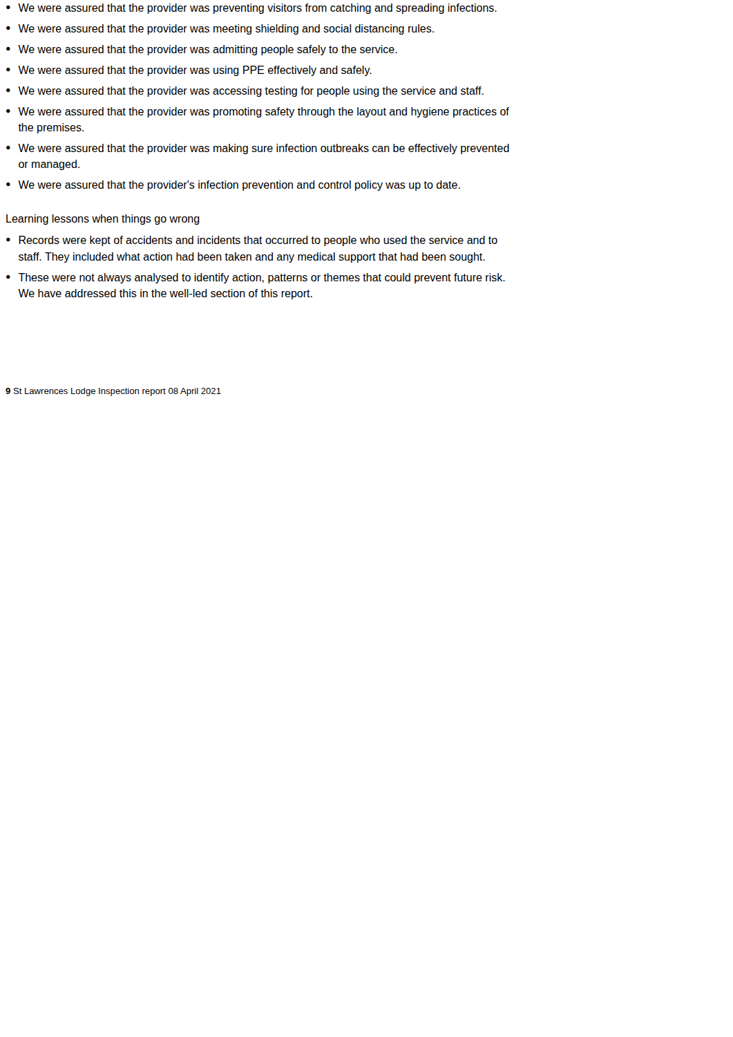We were assured that the provider was preventing visitors from catching and spreading infections.
We were assured that the provider was meeting shielding and social distancing rules.
We were assured that the provider was admitting people safely to the service.
We were assured that the provider was using PPE effectively and safely.
We were assured that the provider was accessing testing for people using the service and staff.
We were assured that the provider was promoting safety through the layout and hygiene practices of the premises.
We were assured that the provider was making sure infection outbreaks can be effectively prevented or managed.
We were assured that the provider's infection prevention and control policy was up to date.
Learning lessons when things go wrong
Records were kept of accidents and incidents that occurred to people who used the service and to staff. They included what action had been taken and any medical support that had been sought.
These were not always analysed to identify action, patterns or themes that could prevent future risk. We have addressed this in the well-led section of this report.
9 St Lawrences Lodge Inspection report 08 April 2021